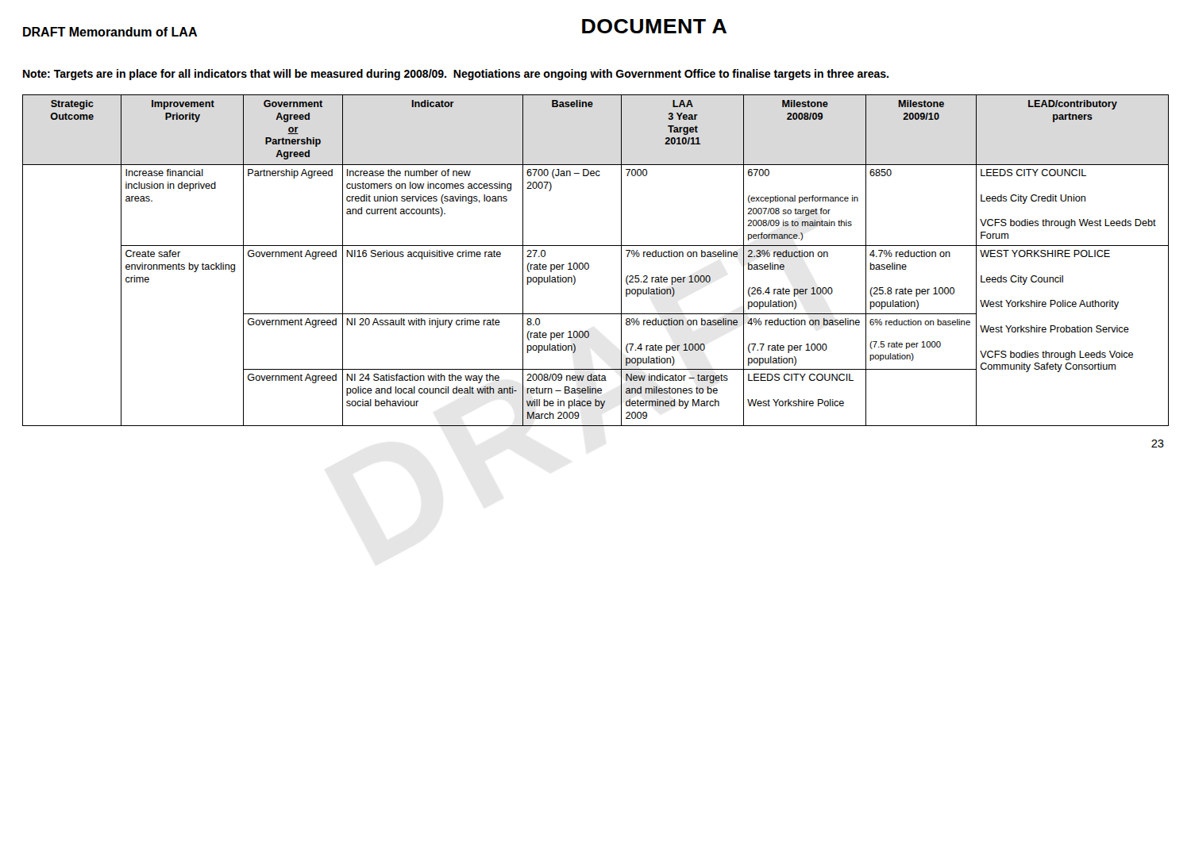DRAFT
DOCUMENT A
DRAFT Memorandum of LAA
Note: Targets are in place for all indicators that will be measured during 2008/09. Negotiations are ongoing with Government Office to finalise targets in three areas.
| Strategic Outcome | Improvement Priority | Government Agreed or Partnership Agreed | Indicator | Baseline | LAA 3 Year Target 2010/11 | Milestone 2008/09 | Milestone 2009/10 | LEAD/contributory partners |
| --- | --- | --- | --- | --- | --- | --- | --- | --- |
| | Increase financial inclusion in deprived areas. | Partnership Agreed | Increase the number of new customers on low incomes accessing credit union services (savings, loans and current accounts). | 6700 (Jan – Dec 2007) | 7000 | 6700 (exceptional performance in 2007/08 so target for 2008/09 is to maintain this performance.) | 6850 | LEEDS CITY COUNCIL Leeds City Credit Union VCFS bodies through West Leeds Debt Forum |
| Create safer environments by tackling crime | Government Agreed | NI16 Serious acquisitive crime rate | 27.0 (rate per 1000 population) | 7% reduction on baseline (25.2 rate per 1000 population) | 2.3% reduction on baseline (26.4 rate per 1000 population) | 4.7% reduction on baseline (25.8 rate per 1000 population) | WEST YORKSHIRE POLICE Leeds City Council West Yorkshire Police Authority West Yorkshire Probation Service VCFS bodies through Leeds Voice Community Safety Consortium |
| Government Agreed | NI 20 Assault with injury crime rate | 8.0 (rate per 1000 population) | 8% reduction on baseline (7.4 rate per 1000 population) | 4% reduction on baseline (7.7 rate per 1000 population) | 6% reduction on baseline (7.5 rate per 1000 population) |
| Government Agreed | NI 24 Satisfaction with the way the police and local council dealt with anti-social behaviour | 2008/09 new data return – Baseline will be in place by March 2009 | New indicator – targets and milestones to be determined by March 2009 | LEEDS CITY COUNCIL West Yorkshire Police | |
23